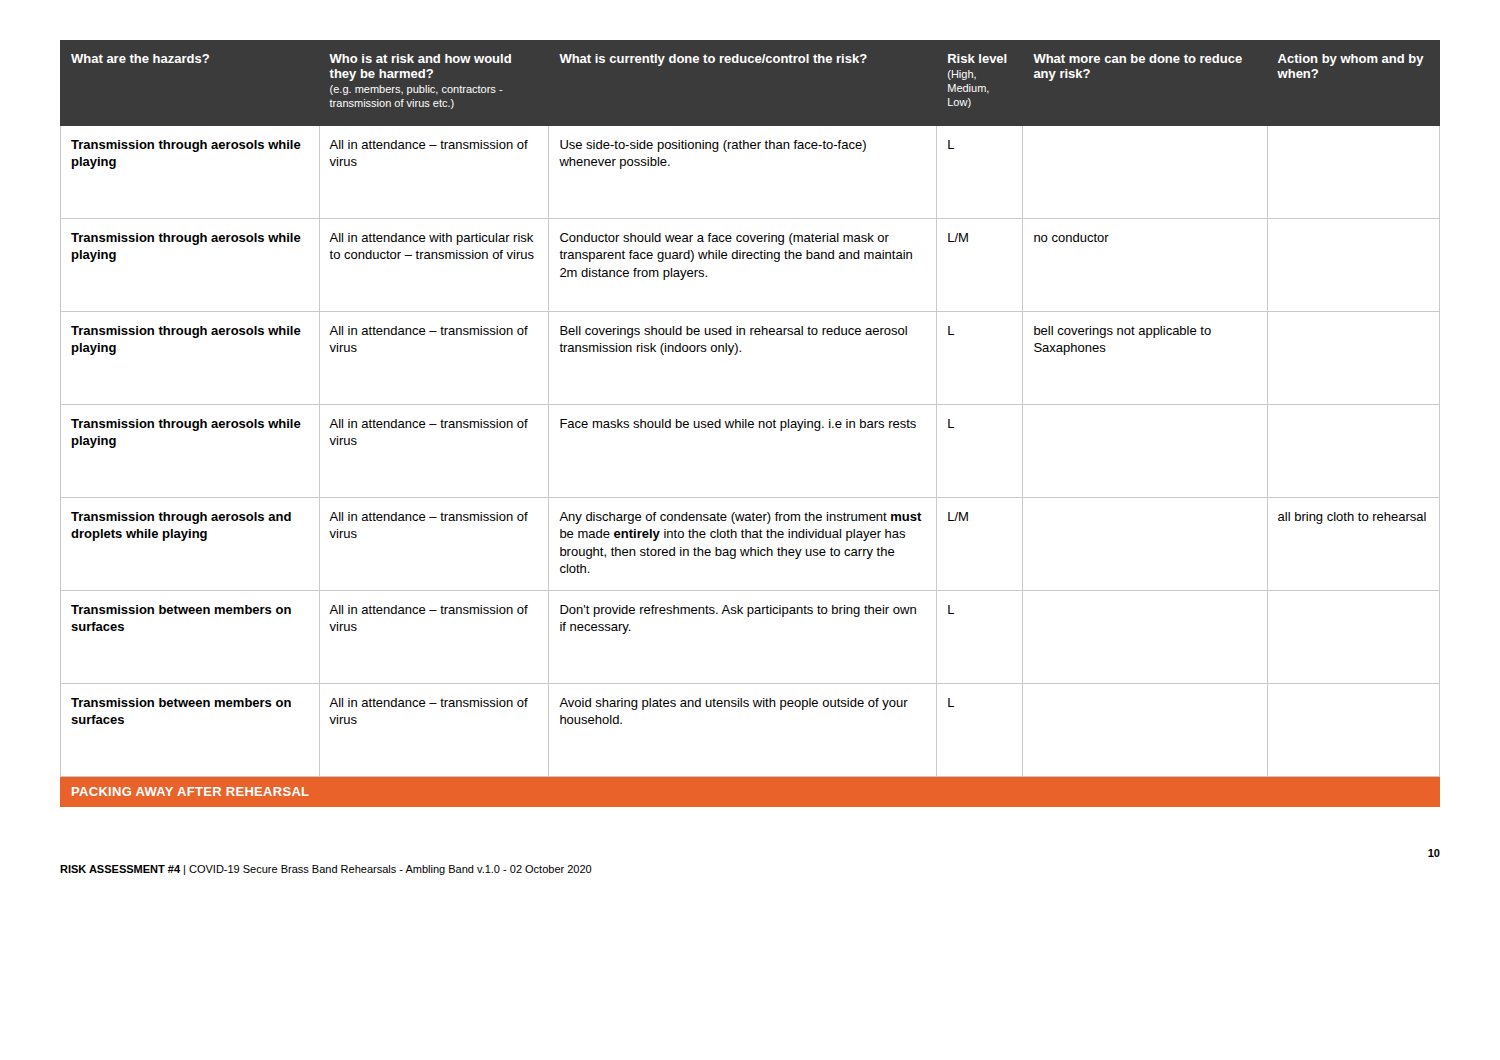| What are the hazards? | Who is at risk and how would they be harmed? (e.g. members, public, contractors - transmission of virus etc.) | What is currently done to reduce/control the risk? | Risk level (High, Medium, Low) | What more can be done to reduce any risk? | Action by whom and by when? |
| --- | --- | --- | --- | --- | --- |
| Transmission through aerosols while playing | All in attendance – transmission of virus | Use side-to-side positioning (rather than face-to-face) whenever possible. | L | | |
| Transmission through aerosols while playing | All in attendance with particular risk to conductor – transmission of virus | Conductor should wear a face covering (material mask or transparent face guard) while directing the band and maintain 2m distance from players. | L/M | no conductor | |
| Transmission through aerosols while playing | All in attendance – transmission of virus | Bell coverings should be used in rehearsal to reduce aerosol transmission risk (indoors only). | L | bell coverings not applicable to Saxaphones | |
| Transmission through aerosols while playing | All in attendance – transmission of virus | Face masks should be used while not playing. i.e in bars rests | L | | |
| Transmission through aerosols and droplets while playing | All in attendance – transmission of virus | Any discharge of condensate (water) from the instrument must be made entirely into the cloth that the individual player has brought, then stored in the bag which they use to carry the cloth. | L/M | | all bring cloth to rehearsal |
| Transmission between members on surfaces | All in attendance – transmission of virus | Don't provide refreshments. Ask participants to bring their own if necessary. | L | | |
| Transmission between members on surfaces | All in attendance – transmission of virus | Avoid sharing plates and utensils with people outside of your household. | L | | |
| PACKING AWAY AFTER REHEARSAL |
10
RISK ASSESSMENT #4 | COVID-19 Secure Brass Band Rehearsals - Ambling Band v.1.0 - 02 October 2020